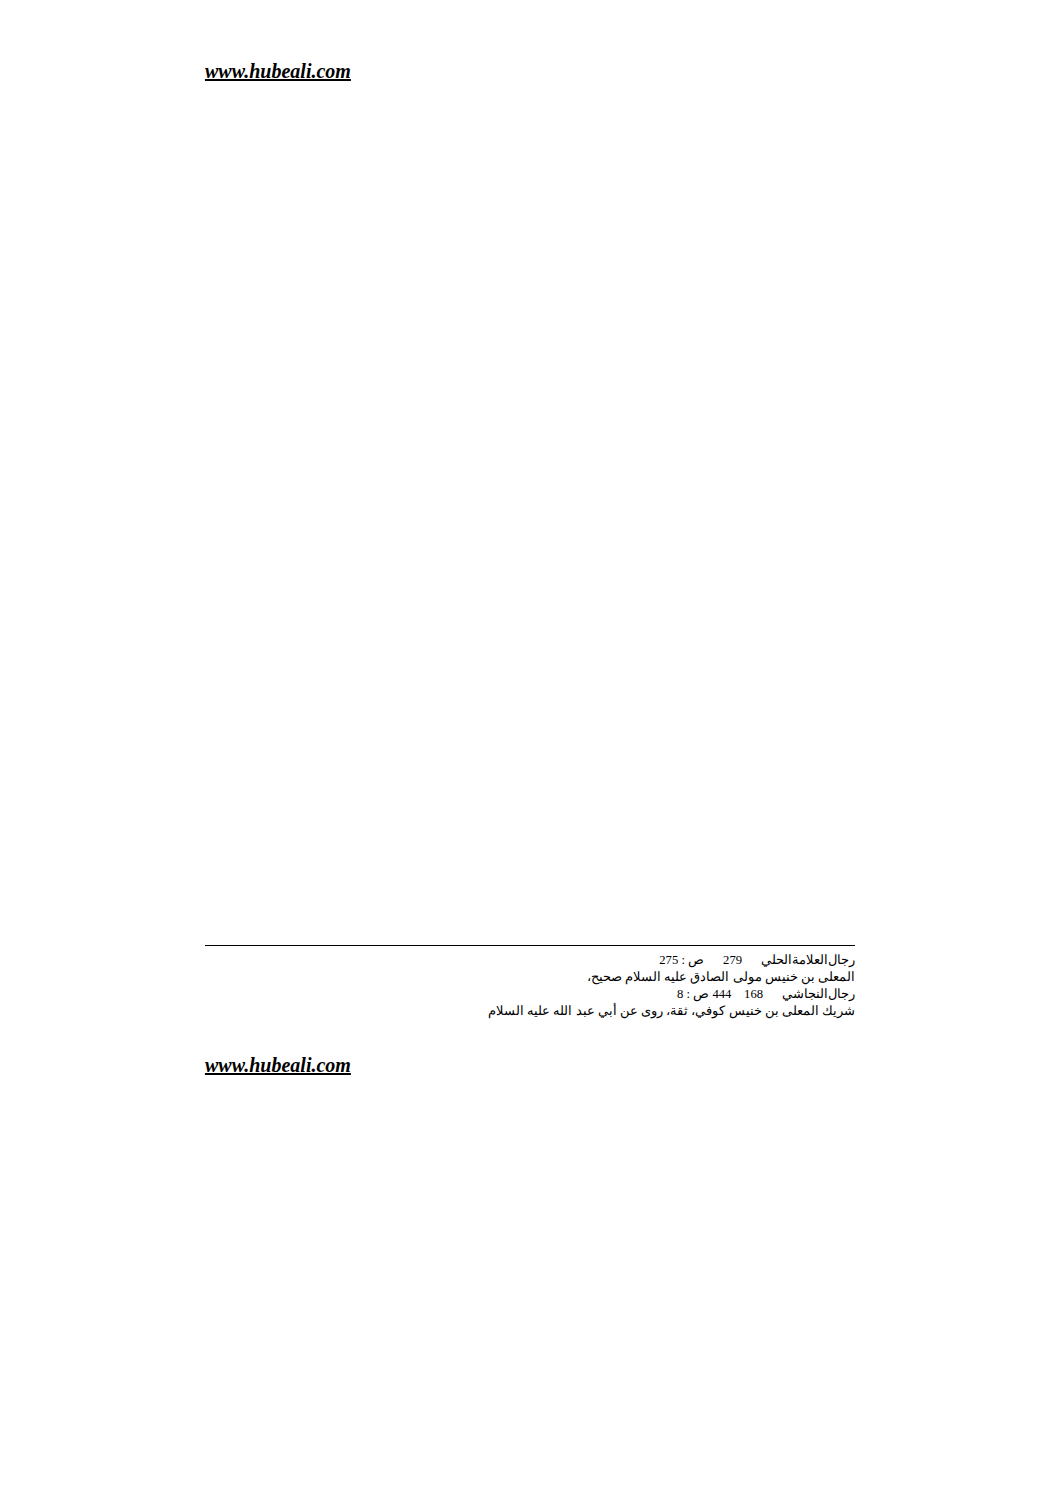www.hubeali.com
رجال‌العلامة‌الحلي 279 ص : 275
المعلى بن خنيس مولى الصادق عليه السلام صحيح،
رجال‌النجاشي 444 168 ص : 8
شريك المعلى بن خنيس كوفي، ثقة، روى عن أبي عبد الله عليه السلام
www.hubeali.com